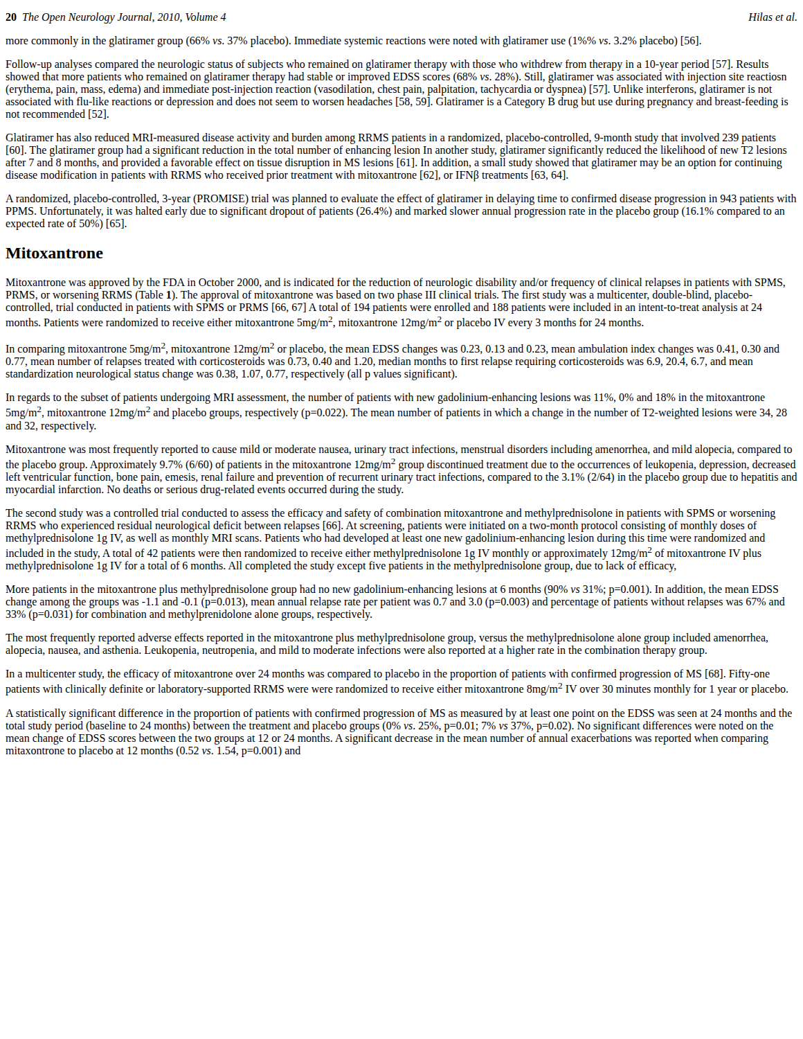20 The Open Neurology Journal, 2010, Volume 4 Hilas et al.
more commonly in the glatiramer group (66% vs. 37% placebo). Immediate systemic reactions were noted with glatiramer use (1%% vs. 3.2% placebo) [56].
Follow-up analyses compared the neurologic status of subjects who remained on glatiramer therapy with those who withdrew from therapy in a 10-year period [57]. Results showed that more patients who remained on glatiramer therapy had stable or improved EDSS scores (68% vs. 28%). Still, glatiramer was associated with injection site reactiosn (erythema, pain, mass, edema) and immediate post-injection reaction (vasodilation, chest pain, palpitation, tachycardia or dyspnea) [57]. Unlike interferons, glatiramer is not associated with flu-like reactions or depression and does not seem to worsen headaches [58, 59]. Glatiramer is a Category B drug but use during pregnancy and breast-feeding is not recommended [52].
Glatiramer has also reduced MRI-measured disease activity and burden among RRMS patients in a randomized, placebo-controlled, 9-month study that involved 239 patients [60]. The glatiramer group had a significant reduction in the total number of enhancing lesion In another study, glatiramer significantly reduced the likelihood of new T2 lesions after 7 and 8 months, and provided a favorable effect on tissue disruption in MS lesions [61]. In addition, a small study showed that glatiramer may be an option for continuing disease modification in patients with RRMS who received prior treatment with mitoxantrone [62], or IFNβ treatments [63, 64].
A randomized, placebo-controlled, 3-year (PROMISE) trial was planned to evaluate the effect of glatiramer in delaying time to confirmed disease progression in 943 patients with PPMS. Unfortunately, it was halted early due to significant dropout of patients (26.4%) and marked slower annual progression rate in the placebo group (16.1% compared to an expected rate of 50%) [65].
Mitoxantrone
Mitoxantrone was approved by the FDA in October 2000, and is indicated for the reduction of neurologic disability and/or frequency of clinical relapses in patients with SPMS, PRMS, or worsening RRMS (Table 1). The approval of mitoxantrone was based on two phase III clinical trials. The first study was a multicenter, double-blind, placebo-controlled, trial conducted in patients with SPMS or PRMS [66, 67] A total of 194 patients were enrolled and 188 patients were included in an intent-to-treat analysis at 24 months. Patients were randomized to receive either mitoxantrone 5mg/m2, mitoxantrone 12mg/m2 or placebo IV every 3 months for 24 months.
In comparing mitoxantrone 5mg/m2, mitoxantrone 12mg/m2 or placebo, the mean EDSS changes was 0.23, 0.13 and 0.23, mean ambulation index changes was 0.41, 0.30 and 0.77, mean number of relapses treated with corticosteroids was 0.73, 0.40 and 1.20, median months to first relapse requiring corticosteroids was 6.9, 20.4, 6.7, and mean standardization neurological status change was 0.38, 1.07, 0.77, respectively (all p values significant).
In regards to the subset of patients undergoing MRI assessment, the number of patients with new gadolinium-enhancing lesions was 11%, 0% and 18% in the mitoxantrone 5mg/m2, mitoxantrone 12mg/m2 and placebo groups, respectively (p=0.022). The mean number of patients in which a change in the number of T2-weighted lesions were 34, 28 and 32, respectively.
Mitoxantrone was most frequently reported to cause mild or moderate nausea, urinary tract infections, menstrual disorders including amenorrhea, and mild alopecia, compared to the placebo group. Approximately 9.7% (6/60) of patients in the mitoxantrone 12mg/m2 group discontinued treatment due to the occurrences of leukopenia, depression, decreased left ventricular function, bone pain, emesis, renal failure and prevention of recurrent urinary tract infections, compared to the 3.1% (2/64) in the placebo group due to hepatitis and myocardial infarction. No deaths or serious drug-related events occurred during the study.
The second study was a controlled trial conducted to assess the efficacy and safety of combination mitoxantrone and methylprednisolone in patients with SPMS or worsening RRMS who experienced residual neurological deficit between relapses [66]. At screening, patients were initiated on a two-month protocol consisting of monthly doses of methylprednisolone 1g IV, as well as monthly MRI scans. Patients who had developed at least one new gadolinium-enhancing lesion during this time were randomized and included in the study, A total of 42 patients were then randomized to receive either methylprednisolone 1g IV monthly or approximately 12mg/m2 of mitoxantrone IV plus methylprednisolone 1g IV for a total of 6 months. All completed the study except five patients in the methylprednisolone group, due to lack of efficacy,
More patients in the mitoxantrone plus methylprednisolone group had no new gadolinium-enhancing lesions at 6 months (90% vs 31%; p=0.001). In addition, the mean EDSS change among the groups was -1.1 and -0.1 (p=0.013), mean annual relapse rate per patient was 0.7 and 3.0 (p=0.003) and percentage of patients without relapses was 67% and 33% (p=0.031) for combination and methylprenidolone alone groups, respectively.
The most frequently reported adverse effects reported in the mitoxantrone plus methylprednisolone group, versus the methylprednisolone alone group included amenorrhea, alopecia, nausea, and asthenia. Leukopenia, neutropenia, and mild to moderate infections were also reported at a higher rate in the combination therapy group.
In a multicenter study, the efficacy of mitoxantrone over 24 months was compared to placebo in the proportion of patients with confirmed progression of MS [68]. Fifty-one patients with clinically definite or laboratory-supported RRMS were were randomized to receive either mitoxantrone 8mg/m2 IV over 30 minutes monthly for 1 year or placebo.
A statistically significant difference in the proportion of patients with confirmed progression of MS as measured by at least one point on the EDSS was seen at 24 months and the total study period (baseline to 24 months) between the treatment and placebo groups (0% vs. 25%, p=0.01; 7% vs 37%, p=0.02). No significant differences were noted on the mean change of EDSS scores between the two groups at 12 or 24 months. A significant decrease in the mean number of annual exacerbations was reported when comparing mitaxontrone to placebo at 12 months (0.52 vs. 1.54, p=0.001) and